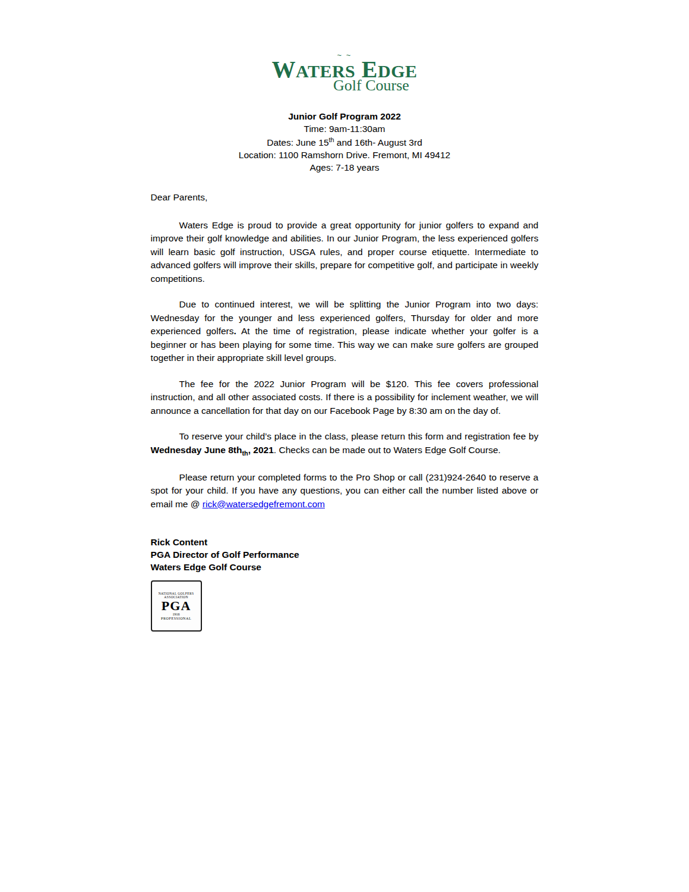~ ~
WATERS EDGE
Golf Course
Junior Golf Program 2022
Time: 9am-11:30am
Dates: June 15th and 16th- August 3rd
Location: 1100 Ramshorn Drive. Fremont, MI 49412
Ages: 7-18 years
Dear Parents,
Waters Edge is proud to provide a great opportunity for junior golfers to expand and improve their golf knowledge and abilities. In our Junior Program, the less experienced golfers will learn basic golf instruction, USGA rules, and proper course etiquette. Intermediate to advanced golfers will improve their skills, prepare for competitive golf, and participate in weekly competitions.
Due to continued interest, we will be splitting the Junior Program into two days: Wednesday for the younger and less experienced golfers, Thursday for older and more experienced golfers. At the time of registration, please indicate whether your golfer is a beginner or has been playing for some time. This way we can make sure golfers are grouped together in their appropriate skill level groups.
The fee for the 2022 Junior Program will be $120. This fee covers professional instruction, and all other associated costs. If there is a possibility for inclement weather, we will announce a cancellation for that day on our Facebook Page by 8:30 am on the day of.
To reserve your child’s place in the class, please return this form and registration fee by Wednesday June 8thth, 2021. Checks can be made out to Waters Edge Golf Course.
Please return your completed forms to the Pro Shop or call (231)924-2640 to reserve a spot for your child. If you have any questions, you can either call the number listed above or email me @ rick@watersedgefremont.com
Rick Content
PGA Director of Golf Performance
Waters Edge Golf Course
National Golfers Association
PGA
1916
Professional